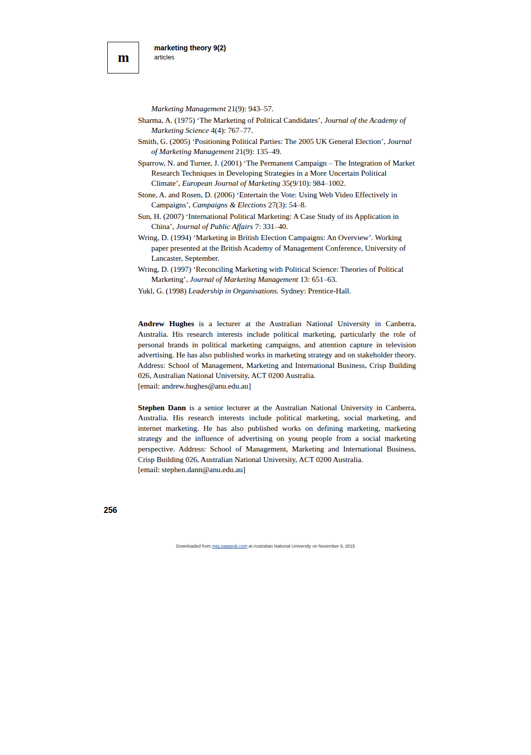m
marketing theory 9(2)
articles
Marketing Management 21(9): 943–57.
Sharma, A. (1975) ‘The Marketing of Political Candidates’, Journal of the Academy of Marketing Science 4(4): 767–77.
Smith, G. (2005) ‘Positioning Political Parties: The 2005 UK General Election’, Journal of Marketing Management 21(9): 135–49.
Sparrow, N. and Turner, J. (2001) ‘The Permanent Campaign – The Integration of Market Research Techniques in Developing Strategies in a More Uncertain Political Climate’, European Journal of Marketing 35(9/10): 984–1002.
Stone, A. and Rosen, D. (2006) ‘Entertain the Vote: Using Web Video Effectively in Campaigns’, Campaigns & Elections 27(3): 54–8.
Sun, H. (2007) ‘International Political Marketing: A Case Study of its Application in China’, Journal of Public Affairs 7: 331–40.
Wring, D. (1994) ‘Marketing in British Election Campaigns: An Overview’. Working paper presented at the British Academy of Management Conference, University of Lancaster, September.
Wring, D. (1997) ‘Reconciling Marketing with Political Science: Theories of Political Marketing’, Journal of Marketing Management 13: 651–63.
Yukl, G. (1998) Leadership in Organisations. Sydney: Prentice-Hall.
Andrew Hughes is a lecturer at the Australian National University in Canberra, Australia. His research interests include political marketing, particularly the role of personal brands in political marketing campaigns, and attention capture in television advertising. He has also published works in marketing strategy and on stakeholder theory. Address: School of Management, Marketing and International Business, Crisp Building 026, Australian National University, ACT 0200 Australia.
[email: andrew.hughes@anu.edu.au]
Stephen Dann is a senior lecturer at the Australian National University in Canberra, Australia. His research interests include political marketing, social marketing, and internet marketing. He has also published works on defining marketing, marketing strategy and the influence of advertising on young people from a social marketing perspective. Address: School of Management, Marketing and International Business, Crisp Building 026, Australian National University, ACT 0200 Australia.
[email: stephen.dann@anu.edu.au]
256
Downloaded from mtq.sagepub.com at Australian National University on November 9, 2015